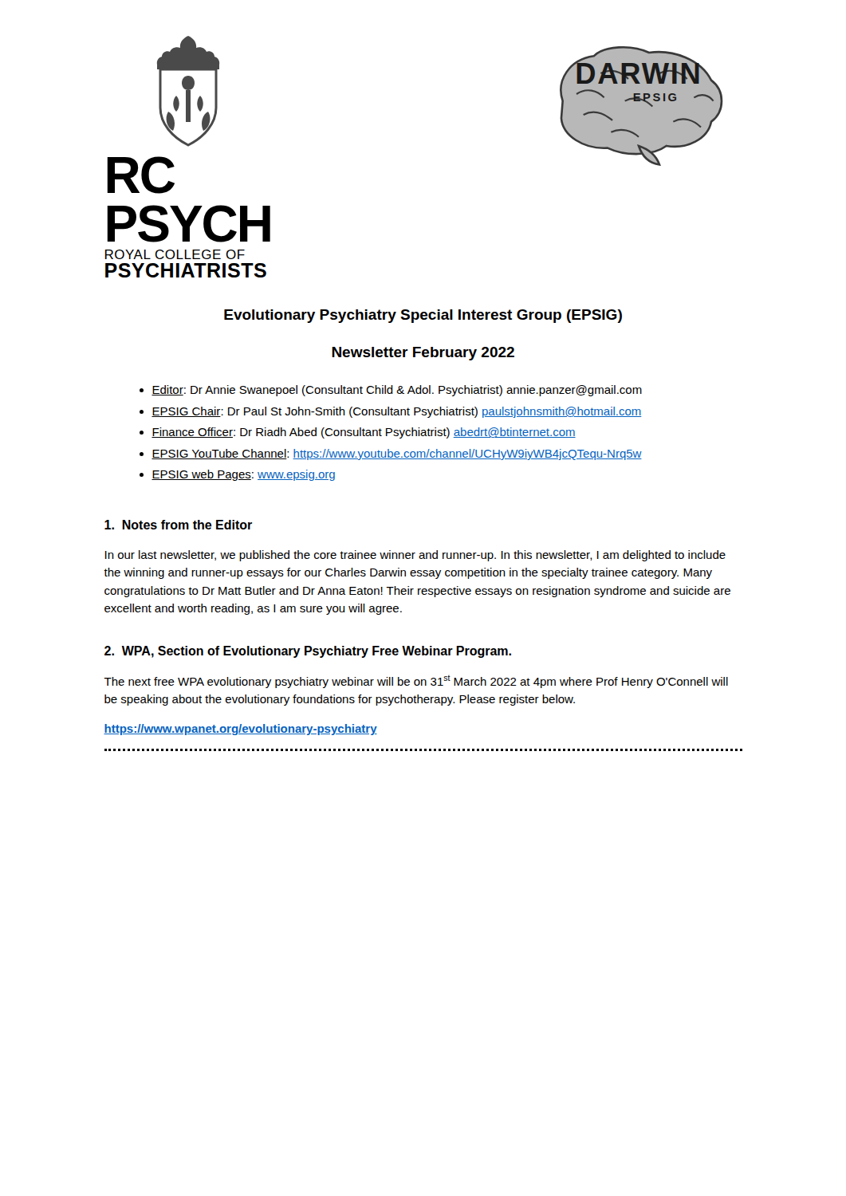RC
PSYCH
ROYAL COLLEGE OF
PSYCHIATRISTS
DARWIN EPSIG
Evolutionary Psychiatry Special Interest Group (EPSIG)
Newsletter February 2022
Editor: Dr Annie Swanepoel (Consultant Child & Adol. Psychiatrist) annie.panzer@gmail.com
EPSIG Chair: Dr Paul St John-Smith (Consultant Psychiatrist) paulstjohnsmith@hotmail.com
Finance Officer: Dr Riadh Abed (Consultant Psychiatrist) abedrt@btinternet.com
EPSIG YouTube Channel: https://www.youtube.com/channel/UCHyW9iyWB4jcQTequ-Nrq5w
EPSIG web Pages: www.epsig.org
1. Notes from the Editor
In our last newsletter, we published the core trainee winner and runner-up. In this newsletter, I am delighted to include the winning and runner-up essays for our Charles Darwin essay competition in the specialty trainee category. Many congratulations to Dr Matt Butler and Dr Anna Eaton! Their respective essays on resignation syndrome and suicide are excellent and worth reading, as I am sure you will agree.
2. WPA, Section of Evolutionary Psychiatry Free Webinar Program.
The next free WPA evolutionary psychiatry webinar will be on 31st March 2022 at 4pm where Prof Henry O'Connell will be speaking about the evolutionary foundations for psychotherapy. Please register below.
https://www.wpanet.org/evolutionary-psychiatry